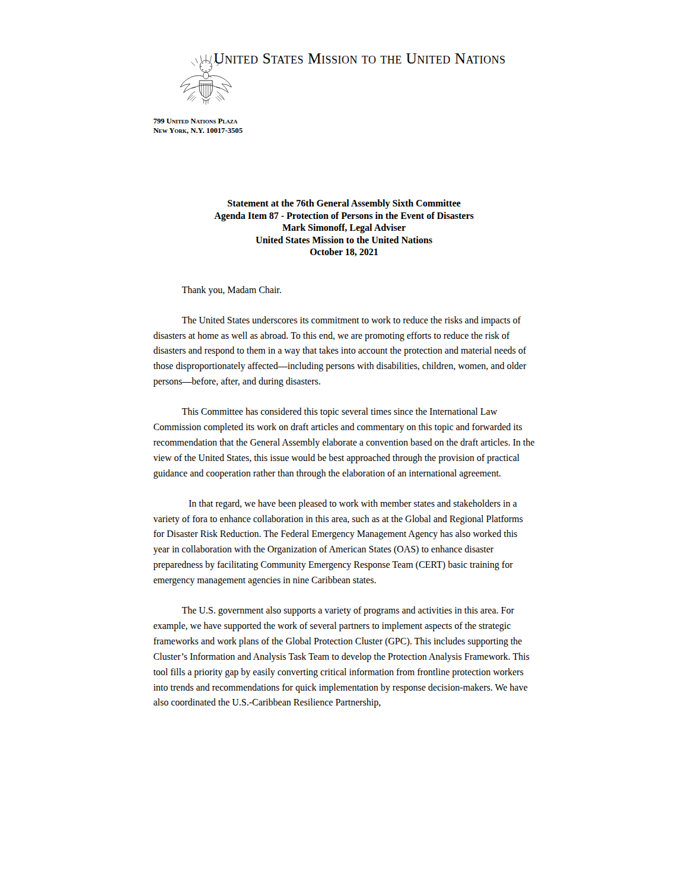United States Mission to the United Nations
799 United Nations Plaza
New York, N.Y. 10017-3505
Statement at the 76th General Assembly Sixth Committee
Agenda Item 87 - Protection of Persons in the Event of Disasters
Mark Simonoff, Legal Adviser
United States Mission to the United Nations
October 18, 2021
Thank you, Madam Chair.
The United States underscores its commitment to work to reduce the risks and impacts of disasters at home as well as abroad. To this end, we are promoting efforts to reduce the risk of disasters and respond to them in a way that takes into account the protection and material needs of those disproportionately affected—including persons with disabilities, children, women, and older persons—before, after, and during disasters.
This Committee has considered this topic several times since the International Law Commission completed its work on draft articles and commentary on this topic and forwarded its recommendation that the General Assembly elaborate a convention based on the draft articles. In the view of the United States, this issue would be best approached through the provision of practical guidance and cooperation rather than through the elaboration of an international agreement.
In that regard, we have been pleased to work with member states and stakeholders in a variety of fora to enhance collaboration in this area, such as at the Global and Regional Platforms for Disaster Risk Reduction. The Federal Emergency Management Agency has also worked this year in collaboration with the Organization of American States (OAS) to enhance disaster preparedness by facilitating Community Emergency Response Team (CERT) basic training for emergency management agencies in nine Caribbean states.
The U.S. government also supports a variety of programs and activities in this area. For example, we have supported the work of several partners to implement aspects of the strategic frameworks and work plans of the Global Protection Cluster (GPC). This includes supporting the Cluster’s Information and Analysis Task Team to develop the Protection Analysis Framework. This tool fills a priority gap by easily converting critical information from frontline protection workers into trends and recommendations for quick implementation by response decision-makers. We have also coordinated the U.S.-Caribbean Resilience Partnership,